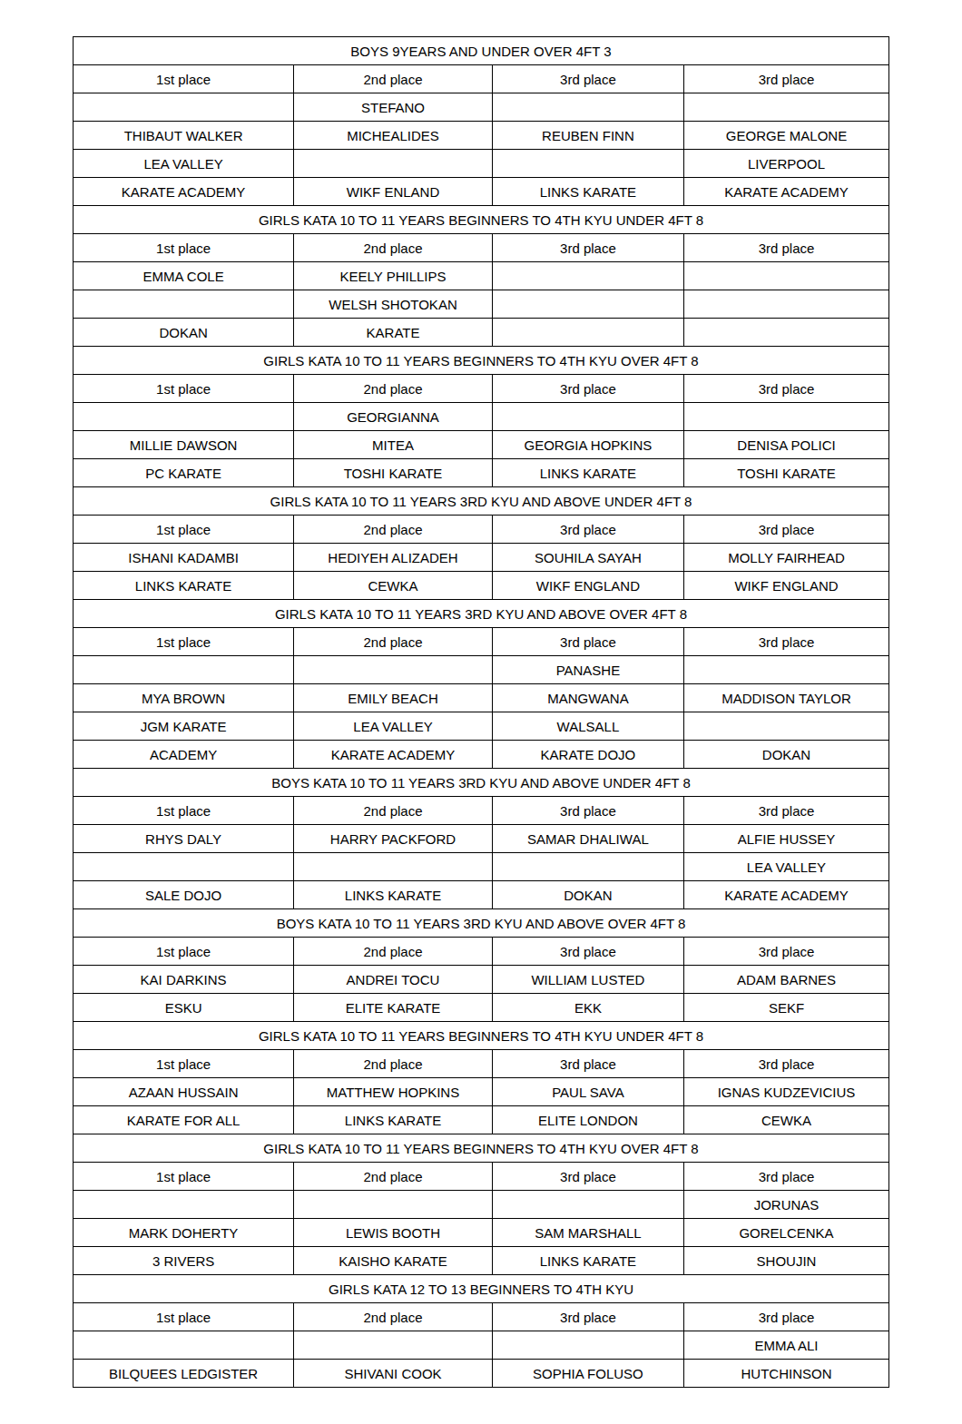| BOYS 9YEARS AND UNDER OVER 4FT 3 |
| 1st place | 2nd place | 3rd place | 3rd place |
| | STEFANO | | |
| THIBAUT WALKER | MICHEALIDES | REUBEN FINN | GEORGE MALONE |
| LEA VALLEY | | | LIVERPOOL |
| KARATE ACADEMY | WIKF ENLAND | LINKS KARATE | KARATE ACADEMY |
| GIRLS KATA 10 TO 11 YEARS BEGINNERS TO 4TH KYU UNDER 4FT 8 |
| 1st place | 2nd place | 3rd place | 3rd place |
| EMMA COLE | KEELY PHILLIPS | | |
| | WELSH SHOTOKAN | | |
| DOKAN | KARATE | | |
| GIRLS KATA 10 TO 11 YEARS BEGINNERS TO 4TH KYU OVER 4FT 8 |
| 1st place | 2nd place | 3rd place | 3rd place |
| | GEORGIANNA | | |
| MILLIE DAWSON | MITEA | GEORGIA HOPKINS | DENISA POLICI |
| PC KARATE | TOSHI KARATE | LINKS KARATE | TOSHI KARATE |
| GIRLS KATA 10 TO 11 YEARS 3RD KYU AND ABOVE UNDER 4FT 8 |
| 1st place | 2nd place | 3rd place | 3rd place |
| ISHANI KADAMBI | HEDIYEH ALIZADEH | SOUHILA SAYAH | MOLLY FAIRHEAD |
| LINKS KARATE | CEWKA | WIKF ENGLAND | WIKF ENGLAND |
| GIRLS KATA 10 TO 11 YEARS 3RD KYU AND ABOVE OVER 4FT 8 |
| 1st place | 2nd place | 3rd place | 3rd place |
| | | PANASHE | |
| MYA BROWN | EMILY BEACH | MANGWANA | MADDISON TAYLOR |
| JGM KARATE | LEA VALLEY | WALSALL | |
| ACADEMY | KARATE ACADEMY | KARATE DOJO | DOKAN |
| BOYS KATA 10 TO 11 YEARS 3RD KYU AND ABOVE UNDER 4FT 8 |
| 1st place | 2nd place | 3rd place | 3rd place |
| RHYS DALY | HARRY PACKFORD | SAMAR DHALIWAL | ALFIE HUSSEY |
| | | | LEA VALLEY |
| SALE DOJO | LINKS KARATE | DOKAN | KARATE ACADEMY |
| BOYS KATA 10 TO 11 YEARS 3RD KYU AND ABOVE OVER 4FT 8 |
| 1st place | 2nd place | 3rd place | 3rd place |
| KAI DARKINS | ANDREI TOCU | WILLIAM LUSTED | ADAM BARNES |
| ESKU | ELITE KARATE | EKK | SEKF |
| GIRLS KATA 10 TO 11 YEARS BEGINNERS TO 4TH KYU UNDER 4FT 8 |
| 1st place | 2nd place | 3rd place | 3rd place |
| AZAAN HUSSAIN | MATTHEW HOPKINS | PAUL SAVA | IGNAS KUDZEVICIUS |
| KARATE FOR ALL | LINKS KARATE | ELITE LONDON | CEWKA |
| GIRLS KATA 10 TO 11 YEARS BEGINNERS TO 4TH KYU OVER 4FT 8 |
| 1st place | 2nd place | 3rd place | 3rd place |
| | | | JORUNAS |
| MARK DOHERTY | LEWIS BOOTH | SAM MARSHALL | GORELCENKA |
| 3 RIVERS | KAISHO KARATE | LINKS KARATE | SHOUJIN |
| GIRLS KATA 12 TO 13 BEGINNERS TO 4TH KYU |
| 1st place | 2nd place | 3rd place | 3rd place |
| | | | EMMA ALI |
| BILQUEES LEDGISTER | SHIVANI COOK | SOPHIA FOLUSO | HUTCHINSON |